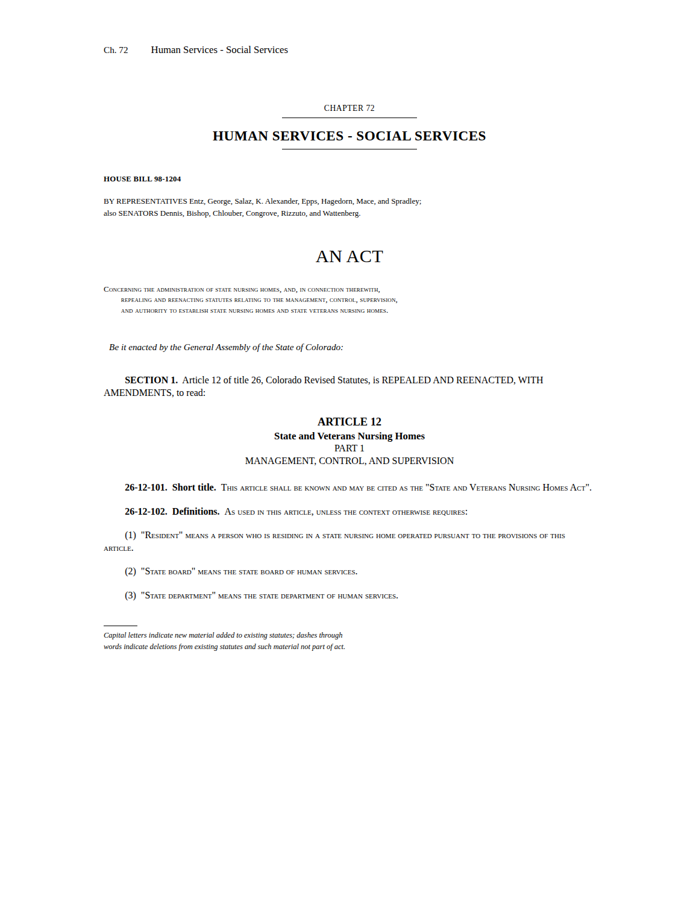Ch. 72 Human Services - Social Services
CHAPTER 72
HUMAN SERVICES - SOCIAL SERVICES
HOUSE BILL 98-1204
BY REPRESENTATIVES Entz, George, Salaz, K. Alexander, Epps, Hagedorn, Mace, and Spradley;
also SENATORS Dennis, Bishop, Chlouber, Congrove, Rizzuto, and Wattenberg.
AN ACT
Concerning the administration of state nursing homes, and, in connection therewith, repealing and reenacting statutes relating to the management, control, supervision, and authority to establish state nursing homes and state veterans nursing homes.
Be it enacted by the General Assembly of the State of Colorado:
SECTION 1. Article 12 of title 26, Colorado Revised Statutes, is REPEALED AND REENACTED, WITH AMENDMENTS, to read:
ARTICLE 12 State and Veterans Nursing Homes PART 1 MANAGEMENT, CONTROL, AND SUPERVISION
26-12-101. Short title. This article shall be known and may be cited as the "State and Veterans Nursing Homes Act".
26-12-102. Definitions. As used in this article, unless the context otherwise requires:
(1) "Resident" means a person who is residing in a state nursing home operated pursuant to the provisions of this article.
(2) "State board" means the state board of human services.
(3) "State department" means the state department of human services.
Capital letters indicate new material added to existing statutes; dashes through words indicate deletions from existing statutes and such material not part of act.